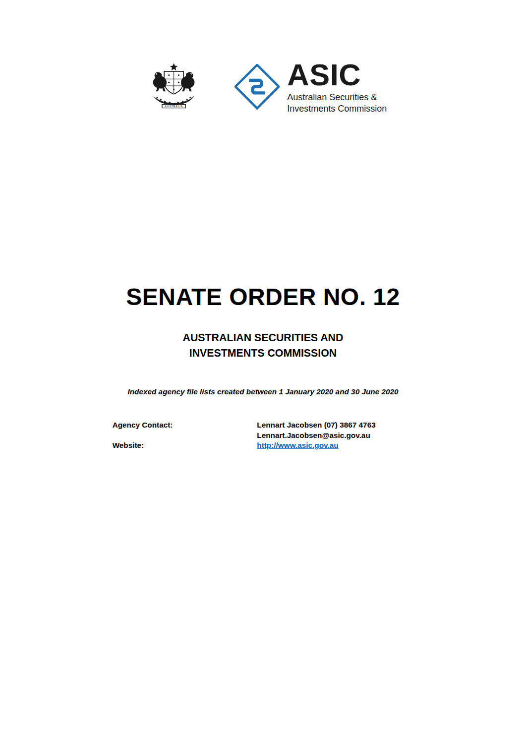AUSTRALIA
ASIC Australian Securities &
Investments Commission
SENATE ORDER NO. 12
AUSTRALIAN SECURITIES AND
INVESTMENTS COMMISSION
Indexed agency file lists created between 1 January 2020 and 30 June 2020
| Agency Contact: | Lennart Jacobsen (07) 3867 4763 |
| | Lennart.Jacobsen@asic.gov.au |
| Website: | http://www.asic.gov.au |